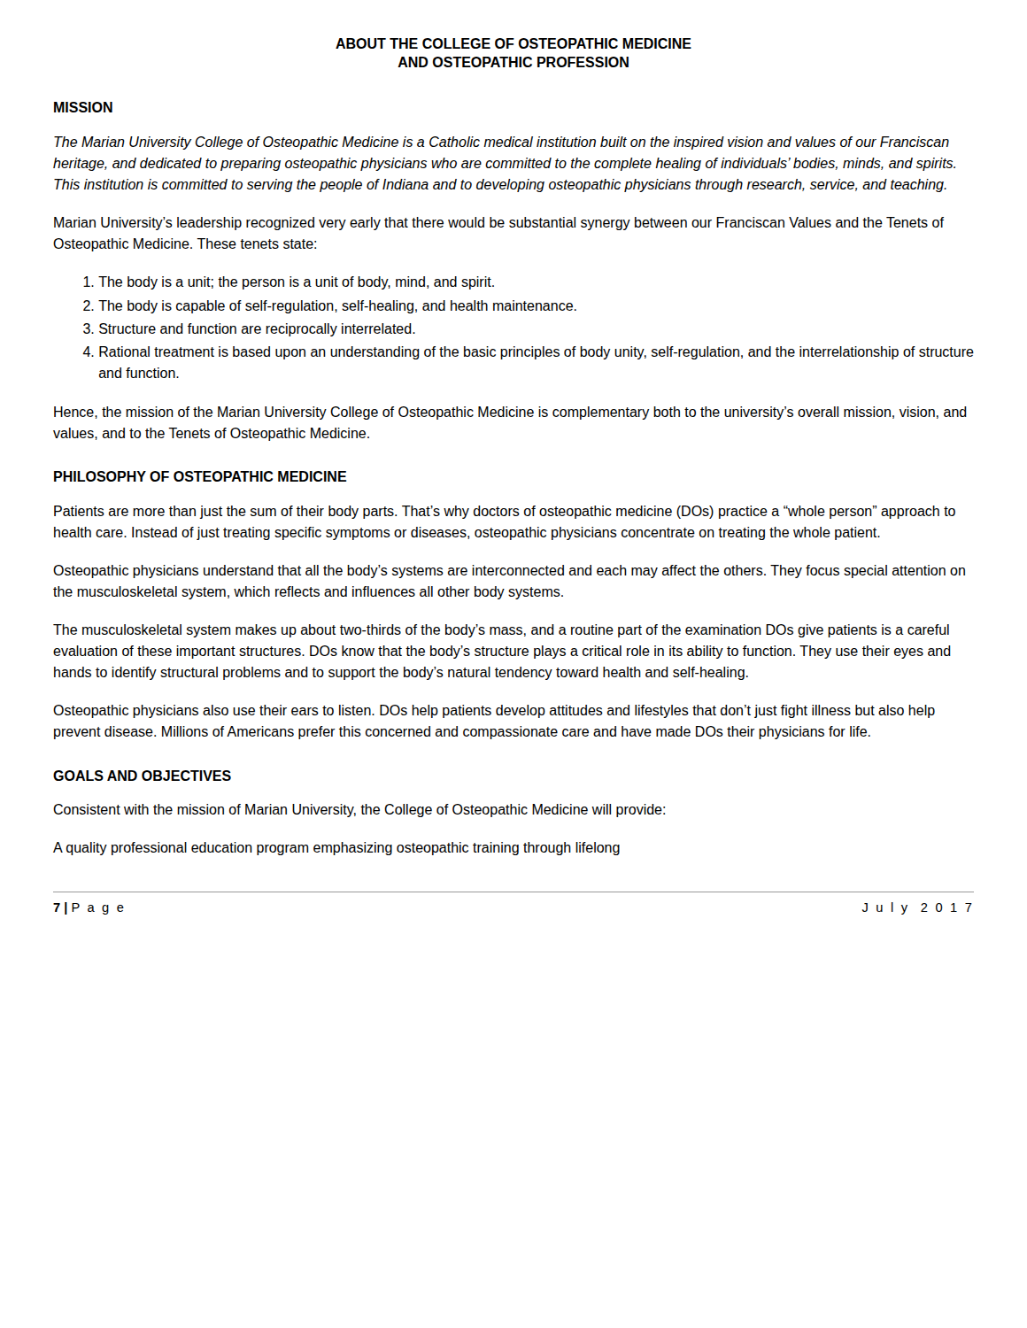ABOUT THE COLLEGE OF OSTEOPATHIC MEDICINE
AND OSTEOPATHIC PROFESSION
Mission
The Marian University College of Osteopathic Medicine is a Catholic medical institution built on the inspired vision and values of our Franciscan heritage, and dedicated to preparing osteopathic physicians who are committed to the complete healing of individuals’ bodies, minds, and spirits. This institution is committed to serving the people of Indiana and to developing osteopathic physicians through research, service, and teaching.
Marian University’s leadership recognized very early that there would be substantial synergy between our Franciscan Values and the Tenets of Osteopathic Medicine. These tenets state:
The body is a unit; the person is a unit of body, mind, and spirit.
The body is capable of self-regulation, self-healing, and health maintenance.
Structure and function are reciprocally interrelated.
Rational treatment is based upon an understanding of the basic principles of body unity, self-regulation, and the interrelationship of structure and function.
Hence, the mission of the Marian University College of Osteopathic Medicine is complementary both to the university’s overall mission, vision, and values, and to the Tenets of Osteopathic Medicine.
Philosophy of Osteopathic Medicine
Patients are more than just the sum of their body parts. That’s why doctors of osteopathic medicine (DOs) practice a “whole person” approach to health care. Instead of just treating specific symptoms or diseases, osteopathic physicians concentrate on treating the whole patient.
Osteopathic physicians understand that all the body’s systems are interconnected and each may affect the others. They focus special attention on the musculoskeletal system, which reflects and influences all other body systems.
The musculoskeletal system makes up about two-thirds of the body’s mass, and a routine part of the examination DOs give patients is a careful evaluation of these important structures. DOs know that the body’s structure plays a critical role in its ability to function. They use their eyes and hands to identify structural problems and to support the body’s natural tendency toward health and self-healing.
Osteopathic physicians also use their ears to listen. DOs help patients develop attitudes and lifestyles that don’t just fight illness but also help prevent disease. Millions of Americans prefer this concerned and compassionate care and have made DOs their physicians for life.
Goals and Objectives
Consistent with the mission of Marian University, the College of Osteopathic Medicine will provide:
A quality professional education program emphasizing osteopathic training through lifelong
7 | P a g e
J u l y 2 0 1 7